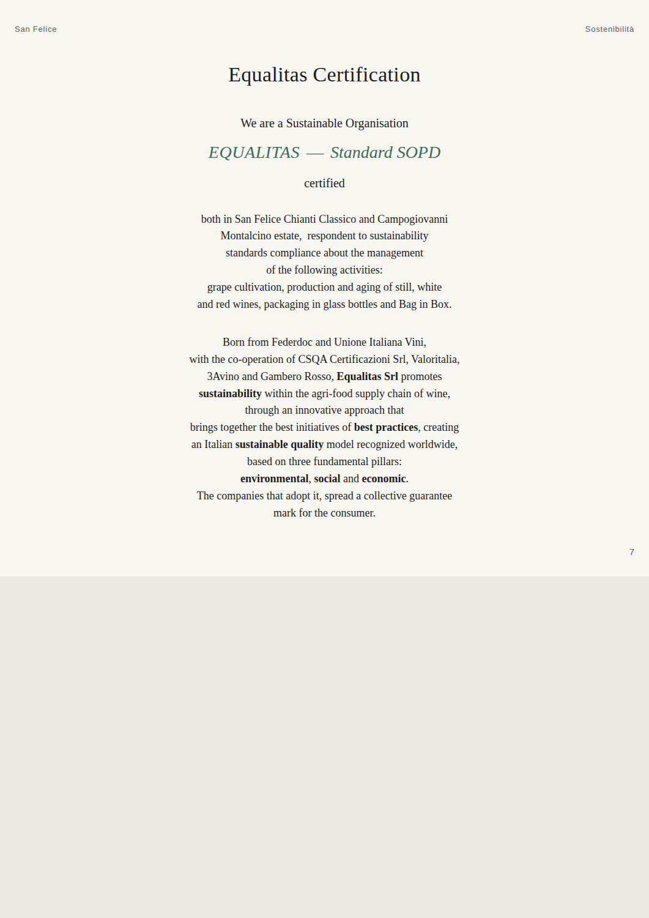San Felice Sostenibilità
Equalitas Certification
We are a Sustainable Organisation
EQUALITAS — Standard SOPD
certified
both in San Felice Chianti Classico and Campogiovanni
Montalcino estate, respondent to sustainability
standards compliance about the management
of the following activities:
grape cultivation, production and aging of still, white
and red wines, packaging in glass bottles and Bag in Box.
Born from Federdoc and Unione Italiana Vini,
with the co-operation of CSQA Certificazioni Srl, Valoritalia,
3Avino and Gambero Rosso, Equalitas Srl promotes
sustainability within the agri-food supply chain of wine,
through an innovative approach that
brings together the best initiatives of best practices, creating
an Italian sustainable quality model recognized worldwide,
based on three fundamental pillars:
environmental, social and economic.
The companies that adopt it, spread a collective guarantee
mark for the consumer.
7